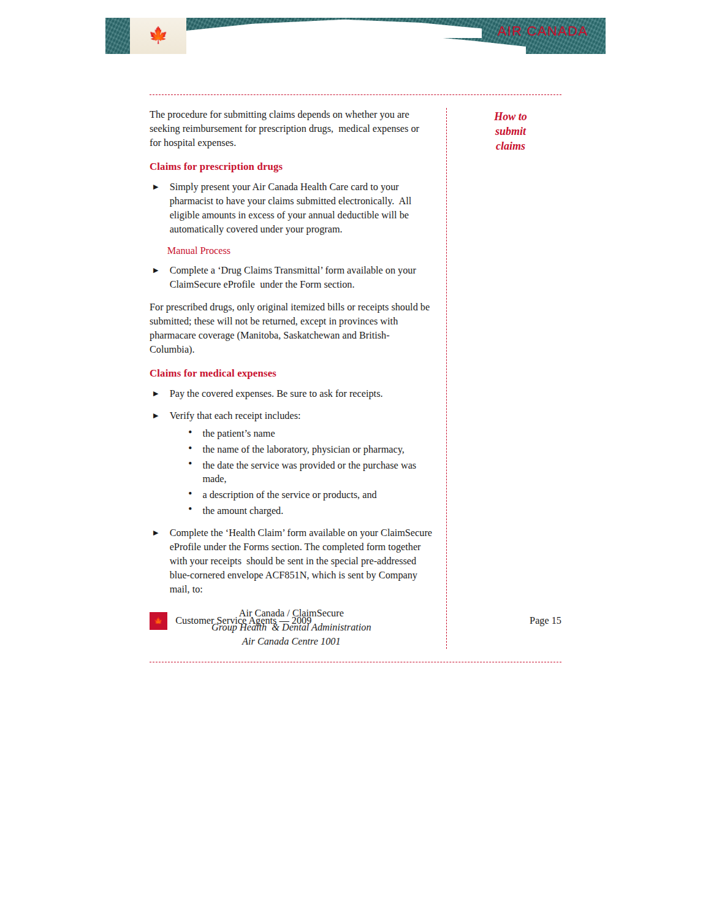🍁
AIR CANADA
The procedure for submitting claims depends on whether you are seeking reimbursement for prescription drugs, medical expenses or for hospital expenses.
Claims for prescription drugs
Simply present your Air Canada Health Care card to your pharmacist to have your claims submitted electronically. All eligible amounts in excess of your annual deductible will be automatically covered under your program.
Manual Process
Complete a ‘Drug Claims Transmittal’ form available on your ClaimSecure eProfile under the Form section.
For prescribed drugs, only original itemized bills or receipts should be submitted; these will not be returned, except in provinces with pharmacare coverage (Manitoba, Saskatchewan and British-Columbia).
Claims for medical expenses
Pay the covered expenses. Be sure to ask for receipts.
Verify that each receipt includes:
the patient’s name
the name of the laboratory, physician or pharmacy,
the date the service was provided or the purchase was made,
a description of the service or products, and
the amount charged.
Complete the ‘Health Claim’ form available on your ClaimSecure eProfile under the Forms section. The completed form together with your receipts should be sent in the special pre-addressed blue-cornered envelope ACF851N, which is sent by Company mail, to:
Air Canada / ClaimSecure
Group Health & Dental Administration
Air Canada Centre 1001
How to
submit
claims
🍁 Customer Service Agents — 2009
Page 15